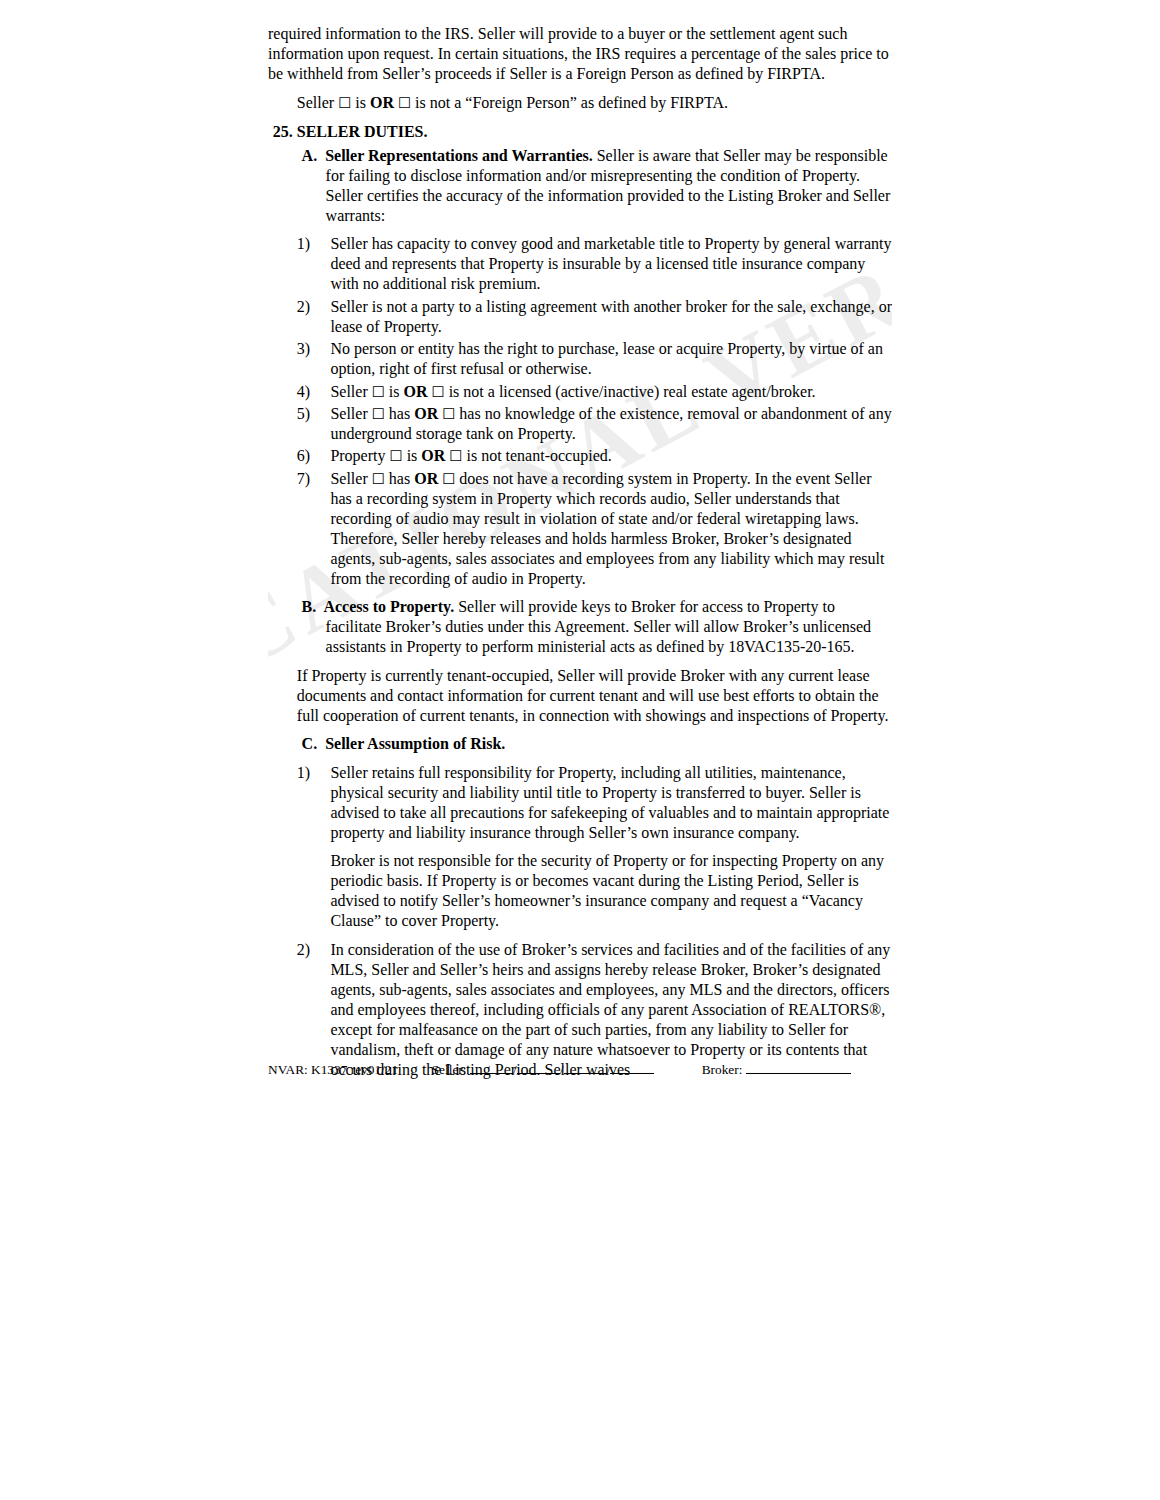EDUCATIONAL VERSION
required information to the IRS. Seller will provide to a buyer or the settlement agent such information upon request. In certain situations, the IRS requires a percentage of the sales price to be withheld from Seller’s proceeds if Seller is a Foreign Person as defined by FIRPTA.
Seller ☐ is OR ☐ is not a “Foreign Person” as defined by FIRPTA.
25. SELLER DUTIES.
A. Seller Representations and Warranties. Seller is aware that Seller may be responsible for failing to disclose information and/or misrepresenting the condition of Property. Seller certifies the accuracy of the information provided to the Listing Broker and Seller warrants:
1) Seller has capacity to convey good and marketable title to Property by general warranty deed and represents that Property is insurable by a licensed title insurance company with no additional risk premium.
2) Seller is not a party to a listing agreement with another broker for the sale, exchange, or lease of Property.
3) No person or entity has the right to purchase, lease or acquire Property, by virtue of an option, right of first refusal or otherwise.
4) Seller ☐ is OR ☐ is not a licensed (active/inactive) real estate agent/broker.
5) Seller ☐ has OR ☐ has no knowledge of the existence, removal or abandonment of any underground storage tank on Property.
6) Property ☐ is OR ☐ is not tenant-occupied.
7) Seller ☐ has OR ☐ does not have a recording system in Property. In the event Seller has a recording system in Property which records audio, Seller understands that recording of audio may result in violation of state and/or federal wiretapping laws. Therefore, Seller hereby releases and holds harmless Broker, Broker’s designated agents, sub-agents, sales associates and employees from any liability which may result from the recording of audio in Property.
B. Access to Property. Seller will provide keys to Broker for access to Property to facilitate Broker’s duties under this Agreement. Seller will allow Broker’s unlicensed assistants in Property to perform ministerial acts as defined by 18VAC135-20-165.
If Property is currently tenant-occupied, Seller will provide Broker with any current lease documents and contact information for current tenant and will use best efforts to obtain the full cooperation of current tenants, in connection with showings and inspections of Property.
C. Seller Assumption of Risk.
1) Seller retains full responsibility for Property, including all utilities, maintenance, physical security and liability until title to Property is transferred to buyer. Seller is advised to take all precautions for safekeeping of valuables and to maintain appropriate property and liability insurance through Seller’s own insurance company.
Broker is not responsible for the security of Property or for inspecting Property on any periodic basis. If Property is or becomes vacant during the Listing Period, Seller is advised to notify Seller’s homeowner’s insurance company and request a “Vacancy Clause” to cover Property.
2) In consideration of the use of Broker’s services and facilities and of the facilities of any MLS, Seller and Seller’s heirs and assigns hereby release Broker, Broker’s designated agents, sub-agents, sales associates and employees, any MLS and the directors, officers and employees thereof, including officials of any parent Association of REALTORS®, except for malfeasance on the part of such parties, from any liability to Seller for vandalism, theft or damage of any nature whatsoever to Property or its contents that occurs during the Listing Period. Seller waives
NVAR: K1337 rev01/21 Seller: / / / Broker: Page 10 of 12